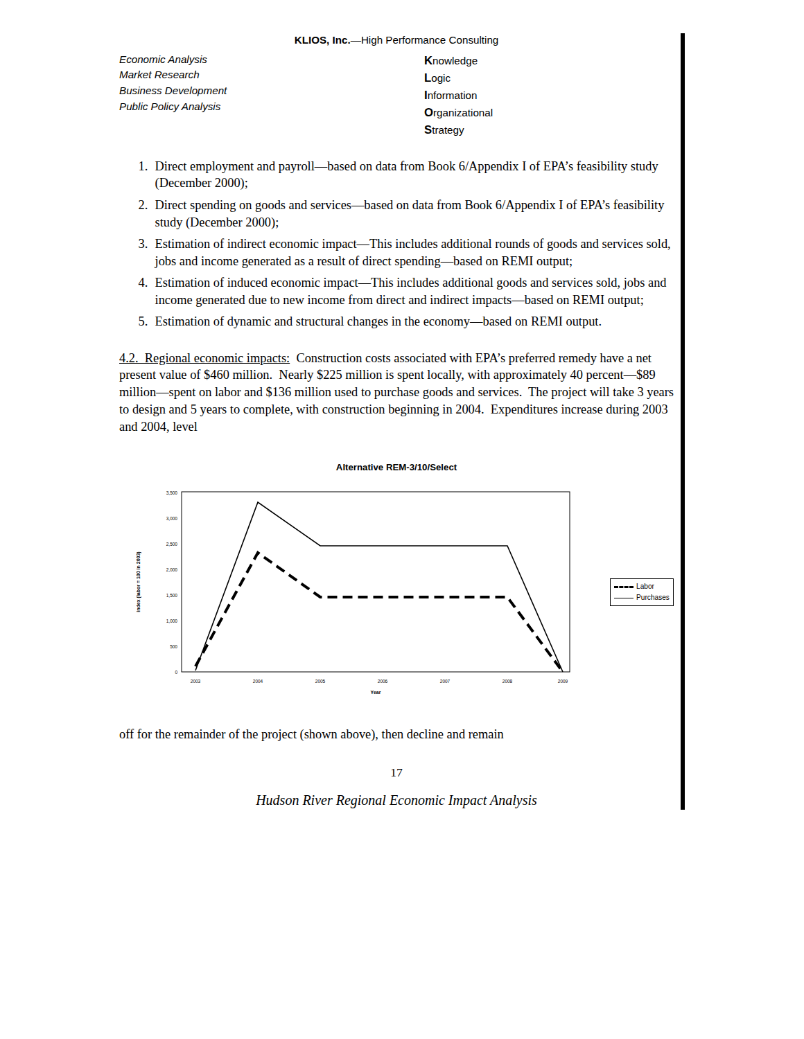KLIOS, Inc.—High Performance Consulting
| Economic Analysis Market Research Business Development Public Policy Analysis | K nowledge L ogic I nformation O rganizational S trategy |
Direct employment and payroll—based on data from Book 6/Appendix I of EPA’s feasibility study (December 2000);
Direct spending on goods and services—based on data from Book 6/Appendix I of EPA’s feasibility study (December 2000);
Estimation of indirect economic impact—This includes additional rounds of goods and services sold, jobs and income generated as a result of direct spending—based on REMI output;
Estimation of induced economic impact—This includes additional goods and services sold, jobs and income generated due to new income from direct and indirect impacts—based on REMI output;
Estimation of dynamic and structural changes in the economy—based on REMI output.
4.2. Regional economic impacts: Construction costs associated with EPA’s preferred remedy have a net present value of $460 million. Nearly $225 million is spent locally, with approximately 40 percent—$89 million—spent on labor and $136 million used to purchase goods and services. The project will take 3 years to design and 5 years to complete, with construction beginning in 2004. Expenditures increase during 2003 and 2004, level
Alternative REM-3/10/Select
3,500 3,000 2,500 2,000 1,500 1,000 500 0 index (labor = 100 in 2003) 2003 2004 2005 2006 2007 2008 2009 Year
Labor
Purchases
off for the remainder of the project (shown above), then decline and remain
17
Hudson River Regional Economic Impact Analysis